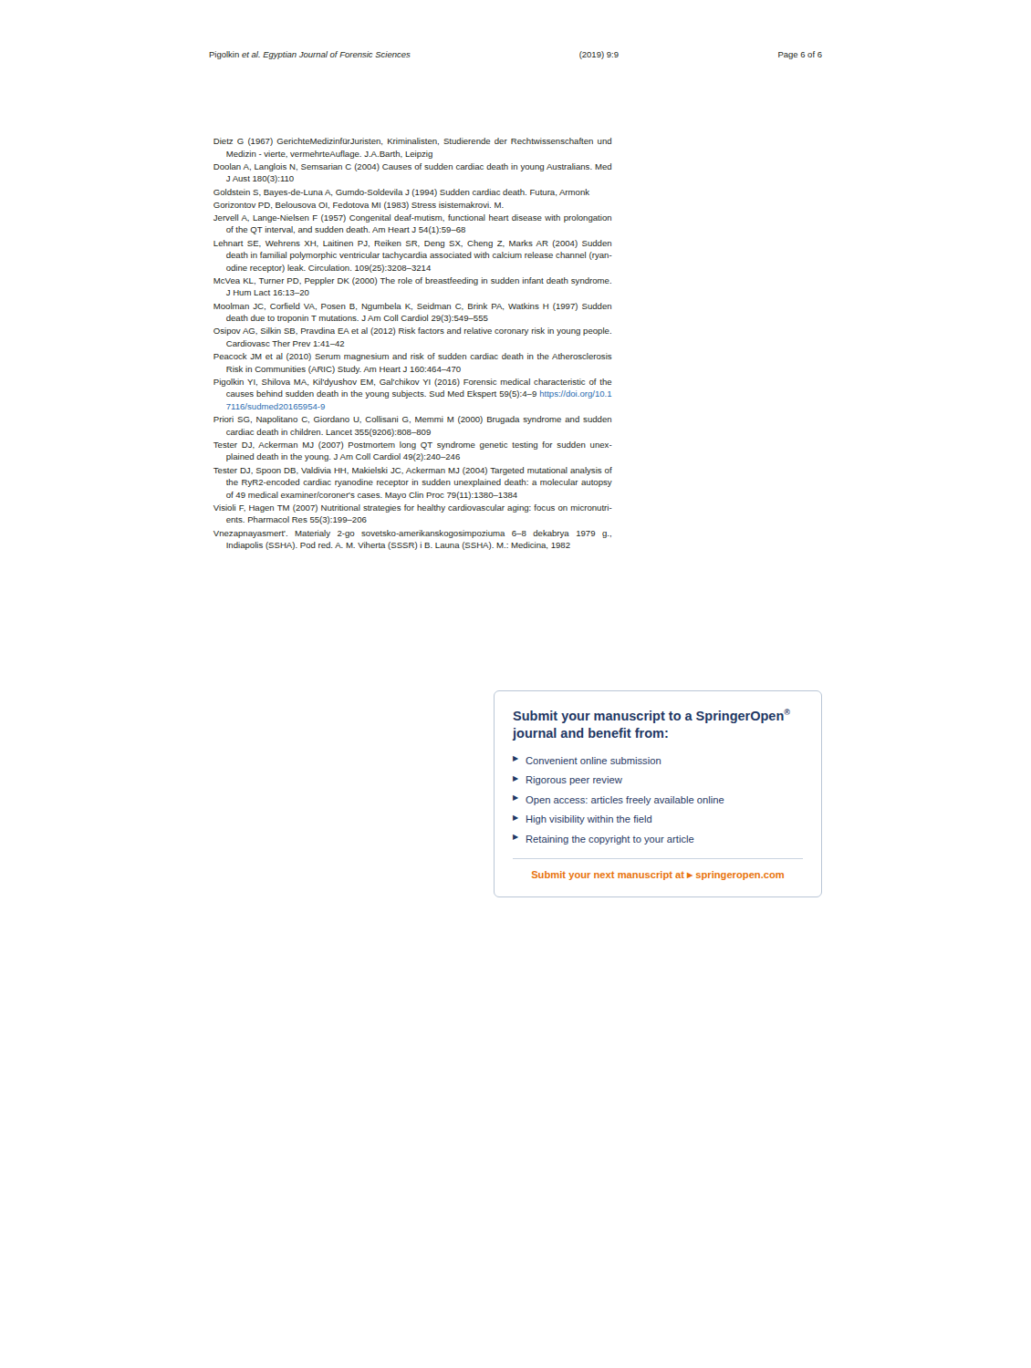Pigolkin et al. Egyptian Journal of Forensic Sciences
(2019) 9:9
Page 6 of 6
Dietz G (1967) GerichteMedizinfürJuristen, Kriminalisten, Studierende der Rechtwissenschaften und Medizin - vierte, vermehrteAuflage. J.A.Barth, Leipzig
Doolan A, Langlois N, Semsarian C (2004) Causes of sudden cardiac death in young Australians. Med J Aust 180(3):110
Goldstein S, Bayes-de-Luna A, Gumdo-Soldevila J (1994) Sudden cardiac death. Futura, Armonk
Gorizontov PD, Belousova OI, Fedotova MI (1983) Stress isistemakrovi. M.
Jervell A, Lange-Nielsen F (1957) Congenital deaf-mutism, functional heart disease with prolongation of the QT interval, and sudden death. Am Heart J 54(1):59–68
Lehnart SE, Wehrens XH, Laitinen PJ, Reiken SR, Deng SX, Cheng Z, Marks AR (2004) Sudden death in familial polymorphic ventricular tachycardia associated with calcium release channel (ryanodine receptor) leak. Circulation. 109(25):3208–3214
McVea KL, Turner PD, Peppler DK (2000) The role of breastfeeding in sudden infant death syndrome. J Hum Lact 16:13–20
Moolman JC, Corfield VA, Posen B, Ngumbela K, Seidman C, Brink PA, Watkins H (1997) Sudden death due to troponin T mutations. J Am Coll Cardiol 29(3):549–555
Osipov AG, Silkin SB, Pravdina EA et al (2012) Risk factors and relative coronary risk in young people. Cardiovasc Ther Prev 1:41–42
Peacock JM et al (2010) Serum magnesium and risk of sudden cardiac death in the Atherosclerosis Risk in Communities (ARIC) Study. Am Heart J 160:464–470
Pigolkin YI, Shilova MA, Kil'dyushov EM, Gal'chikov YI (2016) Forensic medical characteristic of the causes behind sudden death in the young subjects. Sud Med Ekspert 59(5):4–9 https://doi.org/10.17116/sudmed20165954-9
Priori SG, Napolitano C, Giordano U, Collisani G, Memmi M (2000) Brugada syndrome and sudden cardiac death in children. Lancet 355(9206):808–809
Tester DJ, Ackerman MJ (2007) Postmortem long QT syndrome genetic testing for sudden unexplained death in the young. J Am Coll Cardiol 49(2):240–246
Tester DJ, Spoon DB, Valdivia HH, Makielski JC, Ackerman MJ (2004) Targeted mutational analysis of the RyR2-encoded cardiac ryanodine receptor in sudden unexplained death: a molecular autopsy of 49 medical examiner/coroner's cases. Mayo Clin Proc 79(11):1380–1384
Visioli F, Hagen TM (2007) Nutritional strategies for healthy cardiovascular aging: focus on micronutrients. Pharmacol Res 55(3):199–206
Vnezapnayasmert'. Materialy 2-go sovetsko-amerikanskogosimpoziuma 6–8 dekabrya 1979 g., Indiapolis (SSHA). Pod red. A. M. Viherta (SSSR) i B. Launa (SSHA). M.: Medicina, 1982
Submit your manuscript to a SpringerOpen® journal and benefit from:
Convenient online submission
Rigorous peer review
Open access: articles freely available online
High visibility within the field
Retaining the copyright to your article
Submit your next manuscript at ▶ springeropen.com